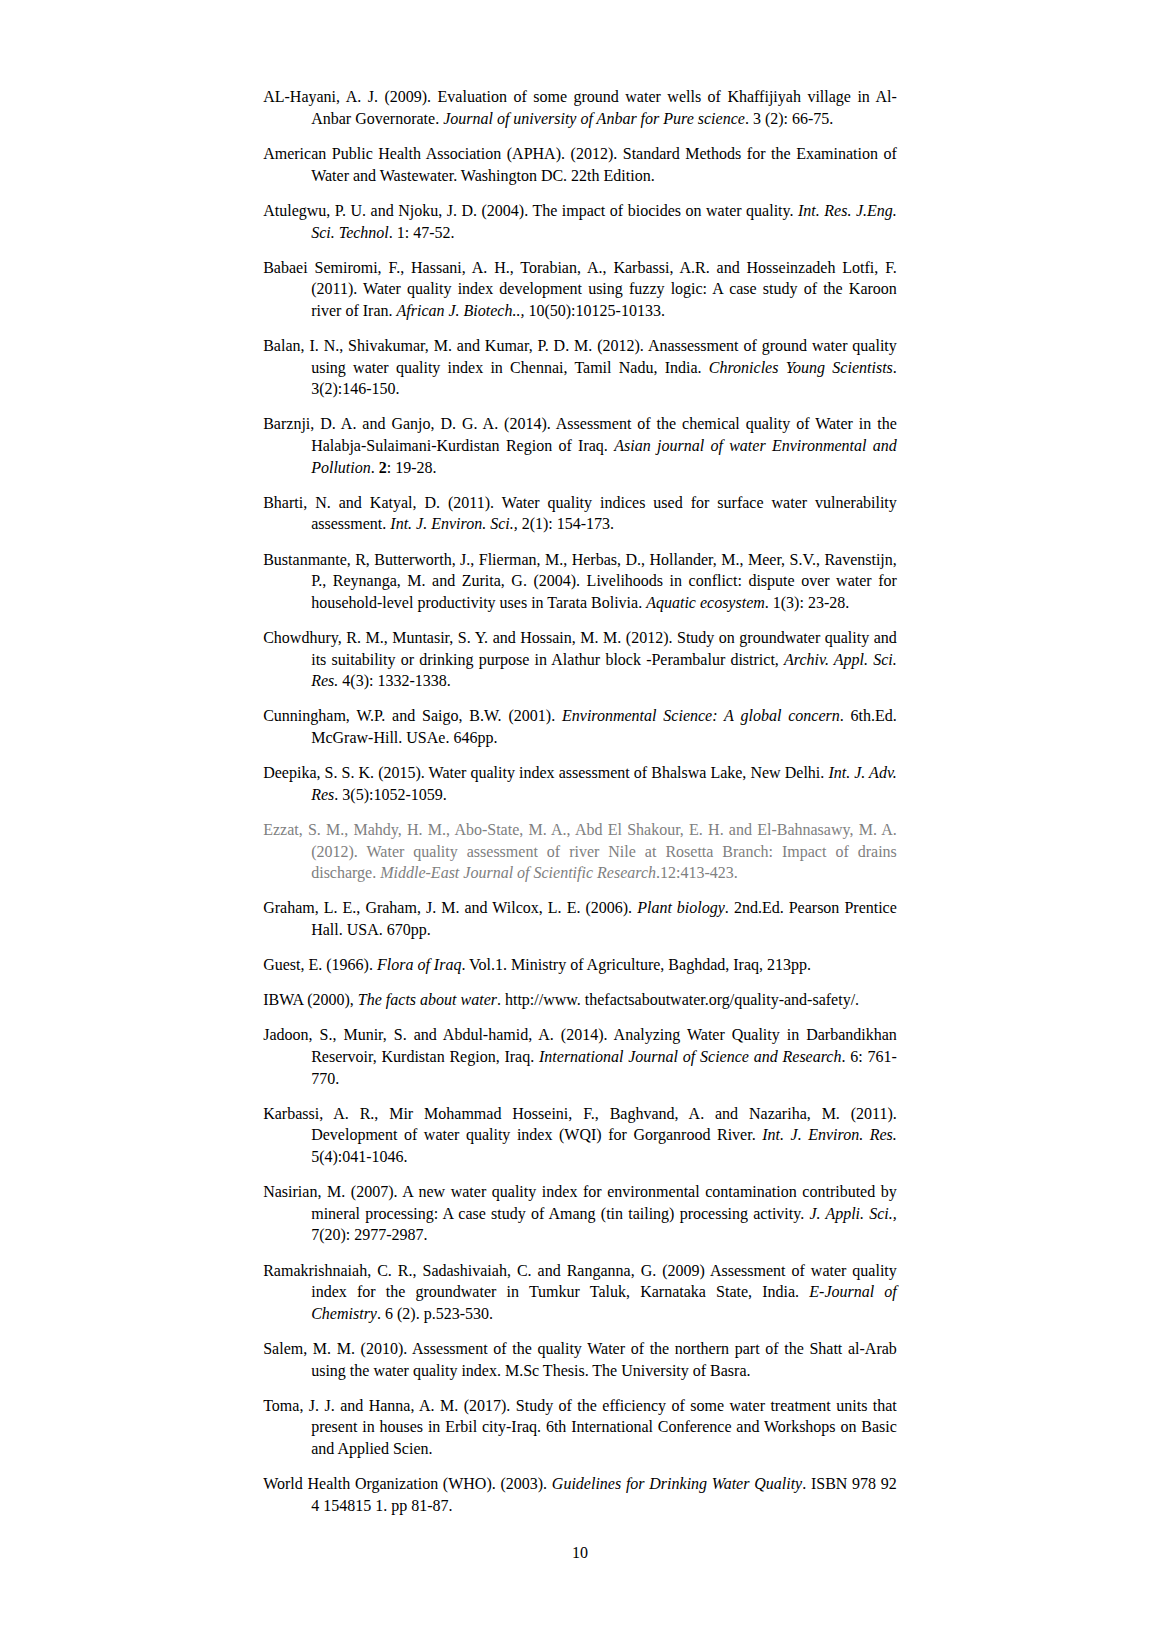AL-Hayani, A. J. (2009). Evaluation of some ground water wells of Khaffijiyah village in Al-Anbar Governorate. Journal of university of Anbar for Pure science. 3 (2): 66-75.
American Public Health Association (APHA). (2012). Standard Methods for the Examination of Water and Wastewater. Washington DC. 22th Edition.
Atulegwu, P. U. and Njoku, J. D. (2004). The impact of biocides on water quality. Int. Res. J.Eng. Sci. Technol. 1: 47-52.
Babaei Semiromi, F., Hassani, A. H., Torabian, A., Karbassi, A.R. and Hosseinzadeh Lotfi, F. (2011). Water quality index development using fuzzy logic: A case study of the Karoon river of Iran. African J. Biotech.., 10(50):10125-10133.
Balan, I. N., Shivakumar, M. and Kumar, P. D. M. (2012). Anassessment of ground water quality using water quality index in Chennai, Tamil Nadu, India. Chronicles Young Scientists. 3(2):146-150.
Barznji, D. A. and Ganjo, D. G. A. (2014). Assessment of the chemical quality of Water in the Halabja-Sulaimani-Kurdistan Region of Iraq. Asian journal of water Environmental and Pollution. 2: 19-28.
Bharti, N. and Katyal, D. (2011). Water quality indices used for surface water vulnerability assessment. Int. J. Environ. Sci., 2(1): 154-173.
Bustanmante, R, Butterworth, J., Flierman, M., Herbas, D., Hollander, M., Meer, S.V., Ravenstijn, P., Reynanga, M. and Zurita, G. (2004). Livelihoods in conflict: dispute over water for household-level productivity uses in Tarata Bolivia. Aquatic ecosystem. 1(3): 23-28.
Chowdhury, R. M., Muntasir, S. Y. and Hossain, M. M. (2012). Study on groundwater quality and its suitability or drinking purpose in Alathur block -Perambalur district, Archiv. Appl. Sci. Res. 4(3): 1332-1338.
Cunningham, W.P. and Saigo, B.W. (2001). Environmental Science: A global concern. 6th.Ed. McGraw-Hill. USAe. 646pp.
Deepika, S. S. K. (2015). Water quality index assessment of Bhalswa Lake, New Delhi. Int. J. Adv. Res. 3(5):1052-1059.
Ezzat, S. M., Mahdy, H. M., Abo-State, M. A., Abd El Shakour, E. H. and El-Bahnasawy, M. A. (2012). Water quality assessment of river Nile at Rosetta Branch: Impact of drains discharge. Middle-East Journal of Scientific Research.12:413-423.
Graham, L. E., Graham, J. M. and Wilcox, L. E. (2006). Plant biology. 2nd.Ed. Pearson Prentice Hall. USA. 670pp.
Guest, E. (1966). Flora of Iraq. Vol.1. Ministry of Agriculture, Baghdad, Iraq, 213pp.
IBWA (2000), The facts about water. http://www. thefactsaboutwater.org/quality-and-safety/.
Jadoon, S., Munir, S. and Abdul-hamid, A. (2014). Analyzing Water Quality in Darbandikhan Reservoir, Kurdistan Region, Iraq. International Journal of Science and Research. 6: 761-770.
Karbassi, A. R., Mir Mohammad Hosseini, F., Baghvand, A. and Nazariha, M. (2011). Development of water quality index (WQI) for Gorganrood River. Int. J. Environ. Res. 5(4):041-1046.
Nasirian, M. (2007). A new water quality index for environmental contamination contributed by mineral processing: A case study of Amang (tin tailing) processing activity. J. Appli. Sci., 7(20): 2977-2987.
Ramakrishnaiah, C. R., Sadashivaiah, C. and Ranganna, G. (2009) Assessment of water quality index for the groundwater in Tumkur Taluk, Karnataka State, India. E-Journal of Chemistry. 6 (2). p.523-530.
Salem, M. M. (2010). Assessment of the quality Water of the northern part of the Shatt al-Arab using the water quality index. M.Sc Thesis. The University of Basra.
Toma, J. J. and Hanna, A. M. (2017). Study of the efficiency of some water treatment units that present in houses in Erbil city-Iraq. 6th International Conference and Workshops on Basic and Applied Scien.
World Health Organization (WHO). (2003). Guidelines for Drinking Water Quality. ISBN 978 92 4 154815 1. pp 81-87.
10